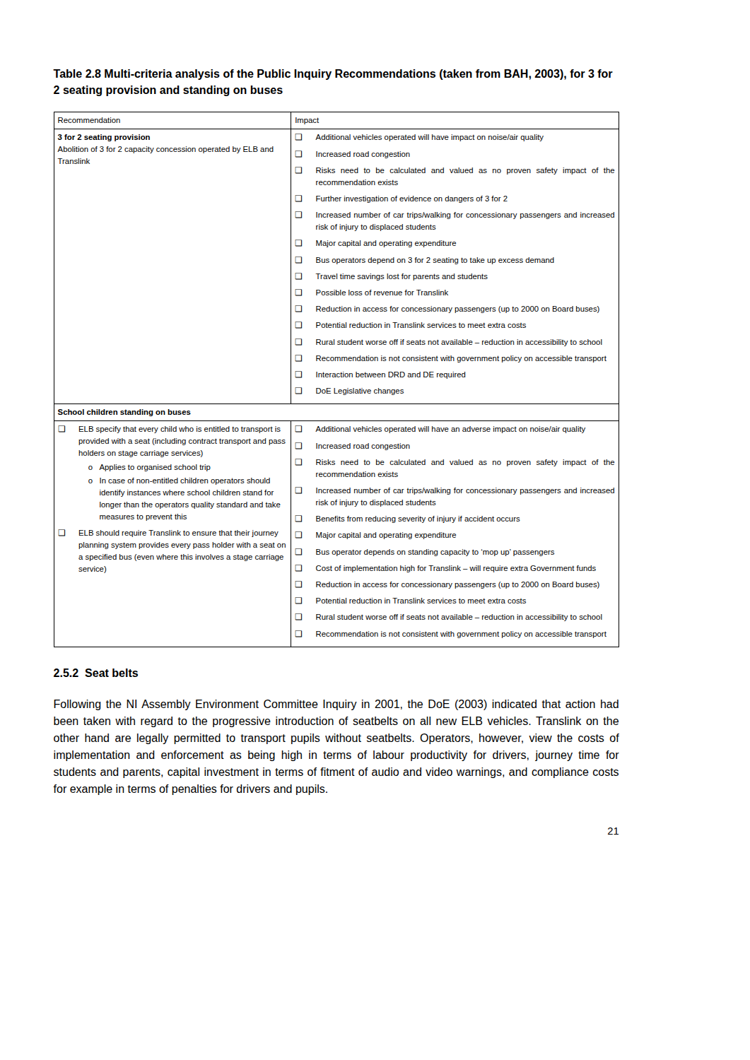Table 2.8 Multi-criteria analysis of the Public Inquiry Recommendations (taken from BAH, 2003), for 3 for 2 seating provision and standing on buses
| Recommendation | Impact |
| --- | --- |
| 3 for 2 seating provision Abolition of 3 for 2 capacity concession operated by ELB and Translink | Additional vehicles operated will have impact on noise/air quality Increased road congestion Risks need to be calculated and valued as no proven safety impact of the recommendation exists Further investigation of evidence on dangers of 3 for 2 Increased number of car trips/walking for concessionary passengers and increased risk of injury to displaced students Major capital and operating expenditure Bus operators depend on 3 for 2 seating to take up excess demand Travel time savings lost for parents and students Possible loss of revenue for Translink Reduction in access for concessionary passengers (up to 2000 on Board buses) Potential reduction in Translink services to meet extra costs Rural student worse off if seats not available – reduction in accessibility to school Recommendation is not consistent with government policy on accessible transport Interaction between DRD and DE required DoE Legislative changes |
| School children standing on buses |
| ELB specify that every child who is entitled to transport is provided with a seat (including contract transport and pass holders on stage carriage services) Applies to organised school trip In case of non-entitled children operators should identify instances where school children stand for longer than the operators quality standard and take measures to prevent this ELB should require Translink to ensure that their journey planning system provides every pass holder with a seat on a specified bus (even where this involves a stage carriage service) | Additional vehicles operated will have an adverse impact on noise/air quality Increased road congestion Risks need to be calculated and valued as no proven safety impact of the recommendation exists Increased number of car trips/walking for concessionary passengers and increased risk of injury to displaced students Benefits from reducing severity of injury if accident occurs Major capital and operating expenditure Bus operator depends on standing capacity to ‘mop up’ passengers Cost of implementation high for Translink – will require extra Government funds Reduction in access for concessionary passengers (up to 2000 on Board buses) Potential reduction in Translink services to meet extra costs Rural student worse off if seats not available – reduction in accessibility to school Recommendation is not consistent with government policy on accessible transport |
2.5.2 Seat belts
Following the NI Assembly Environment Committee Inquiry in 2001, the DoE (2003) indicated that action had been taken with regard to the progressive introduction of seatbelts on all new ELB vehicles. Translink on the other hand are legally permitted to transport pupils without seatbelts. Operators, however, view the costs of implementation and enforcement as being high in terms of labour productivity for drivers, journey time for students and parents, capital investment in terms of fitment of audio and video warnings, and compliance costs for example in terms of penalties for drivers and pupils.
21